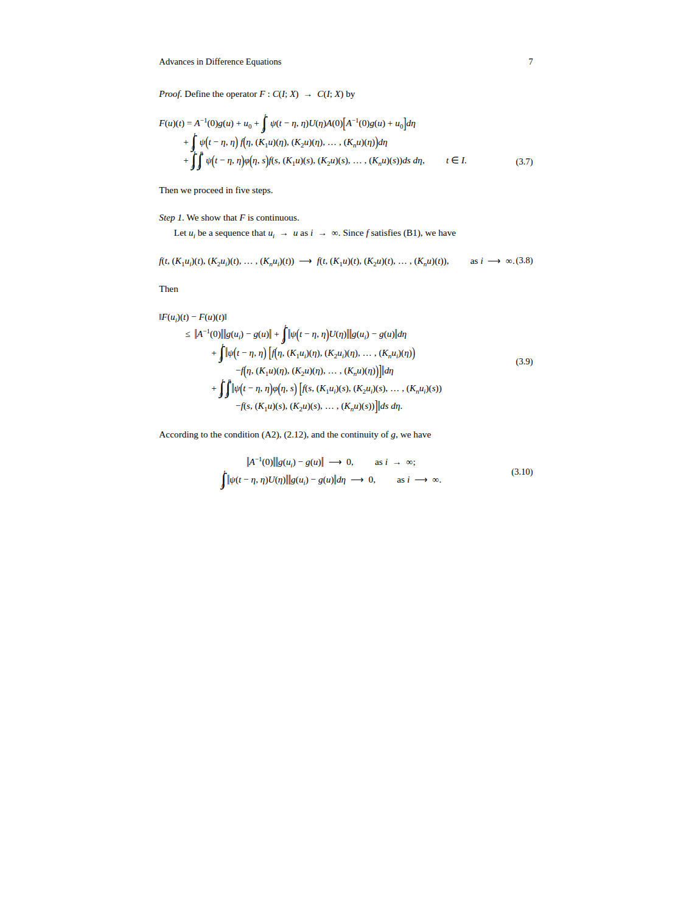Advances in Difference Equations 7
Proof. Define the operator F : C(I; X) → C(I; X) by
F(u)(t) = A−1(0)g(u) + u0 + ∫t 0 ψ(t − η, η)U(η)A(0)[A−1(0)g(u) + u0] dη + ∫t 0 ψ(t − η, η) f(η, (K1u)(η), (K2u)(η), … , (Knu)(η)) dη + ∫t 0∫η 0 ψ(t − η, η) φ(η, s) f(s, (K1u)(s), (K2u)(s), … , (Knu)(s))ds dη, t ∈ I.
(3.7)
Then we proceed in five steps.
Step 1. We show that F is continuous.
Let ui be a sequence that ui → u as i → ∞. Since f satisfies (B1), we have
f(t, (K1ui)(t), (K2ui)(t), … , (Knui)(t)) ⟶ f(t, (K1u)(t), (K2u)(t), … , (Knu)(t)), as i ⟶ ∞.
(3.8)
Then
‖F(ui)(t) − F(u)(t)‖ ≤ ‖A−1(0)‖‖g(ui) − g(u)‖ + ∫t 0‖ψ(t − η, η) U(η)‖‖g(ui) − g(u)‖dη + ∫t 0‖ψ(t − η, η) [f(η, (K1ui)(η), (K2ui)(η), … , (Knui)(η)) −f(η, (K1u)(η), (K2u)(η), … , (Knu)(η))]‖dη + ∫t 0∫η 0‖ψ(t − η, η) φ(η, s) [f(s, (K1ui)(s), (K2ui)(s), … , (Knui)(s)) −f(s, (K1u)(s), (K2u)(s), … , (Knu)(s))]‖ds dη.
(3.9)
According to the condition (A2), (2.12), and the continuity of g, we have
‖A−1(0)‖‖g(ui) − g(u)‖ ⟶ 0, as i → ∞; ∫t 0‖ψ(t − η, η)U(η)‖‖g(ui) − g(u)‖dη ⟶ 0, as i ⟶ ∞.
(3.10)